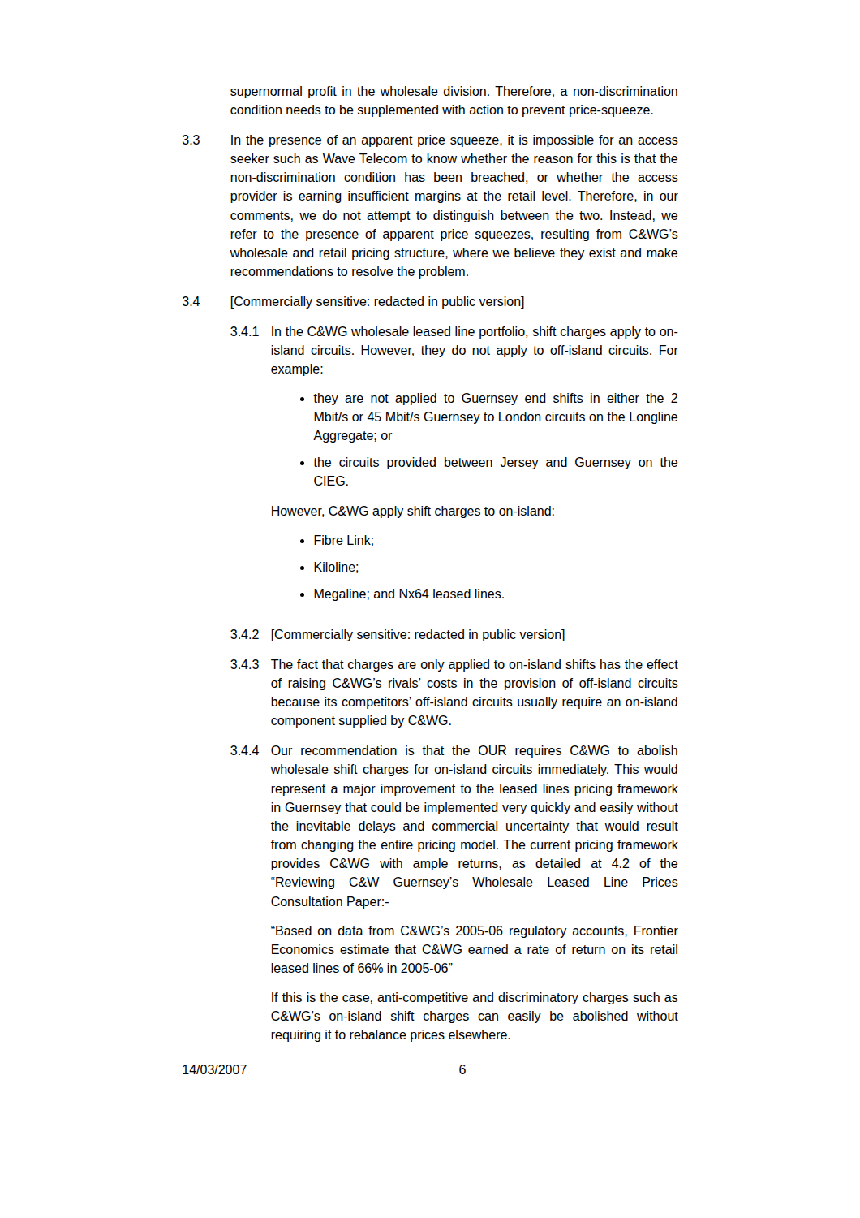supernormal profit in the wholesale division. Therefore, a non-discrimination condition needs to be supplemented with action to prevent price-squeeze.
3.3
In the presence of an apparent price squeeze, it is impossible for an access seeker such as Wave Telecom to know whether the reason for this is that the non-discrimination condition has been breached, or whether the access provider is earning insufficient margins at the retail level. Therefore, in our comments, we do not attempt to distinguish between the two. Instead, we refer to the presence of apparent price squeezes, resulting from C&WG’s wholesale and retail pricing structure, where we believe they exist and make recommendations to resolve the problem.
3.4
[Commercially sensitive: redacted in public version]
3.4.1
In the C&WG wholesale leased line portfolio, shift charges apply to on-island circuits. However, they do not apply to off-island circuits. For example:
they are not applied to Guernsey end shifts in either the 2 Mbit/s or 45 Mbit/s Guernsey to London circuits on the Longline Aggregate; or
the circuits provided between Jersey and Guernsey on the CIEG.
However, C&WG apply shift charges to on-island:
Fibre Link;
Kiloline;
Megaline; and Nx64 leased lines.
3.4.2
[Commercially sensitive: redacted in public version]
3.4.3
The fact that charges are only applied to on-island shifts has the effect of raising C&WG’s rivals’ costs in the provision of off-island circuits because its competitors’ off-island circuits usually require an on-island component supplied by C&WG.
3.4.4
Our recommendation is that the OUR requires C&WG to abolish wholesale shift charges for on-island circuits immediately. This would represent a major improvement to the leased lines pricing framework in Guernsey that could be implemented very quickly and easily without the inevitable delays and commercial uncertainty that would result from changing the entire pricing model. The current pricing framework provides C&WG with ample returns, as detailed at 4.2 of the “Reviewing C&W Guernsey’s Wholesale Leased Line Prices Consultation Paper:-
“Based on data from C&WG’s 2005-06 regulatory accounts, Frontier Economics estimate that C&WG earned a rate of return on its retail leased lines of 66% in 2005-06”
If this is the case, anti-competitive and discriminatory charges such as C&WG’s on-island shift charges can easily be abolished without requiring it to rebalance prices elsewhere.
14/03/2007
6